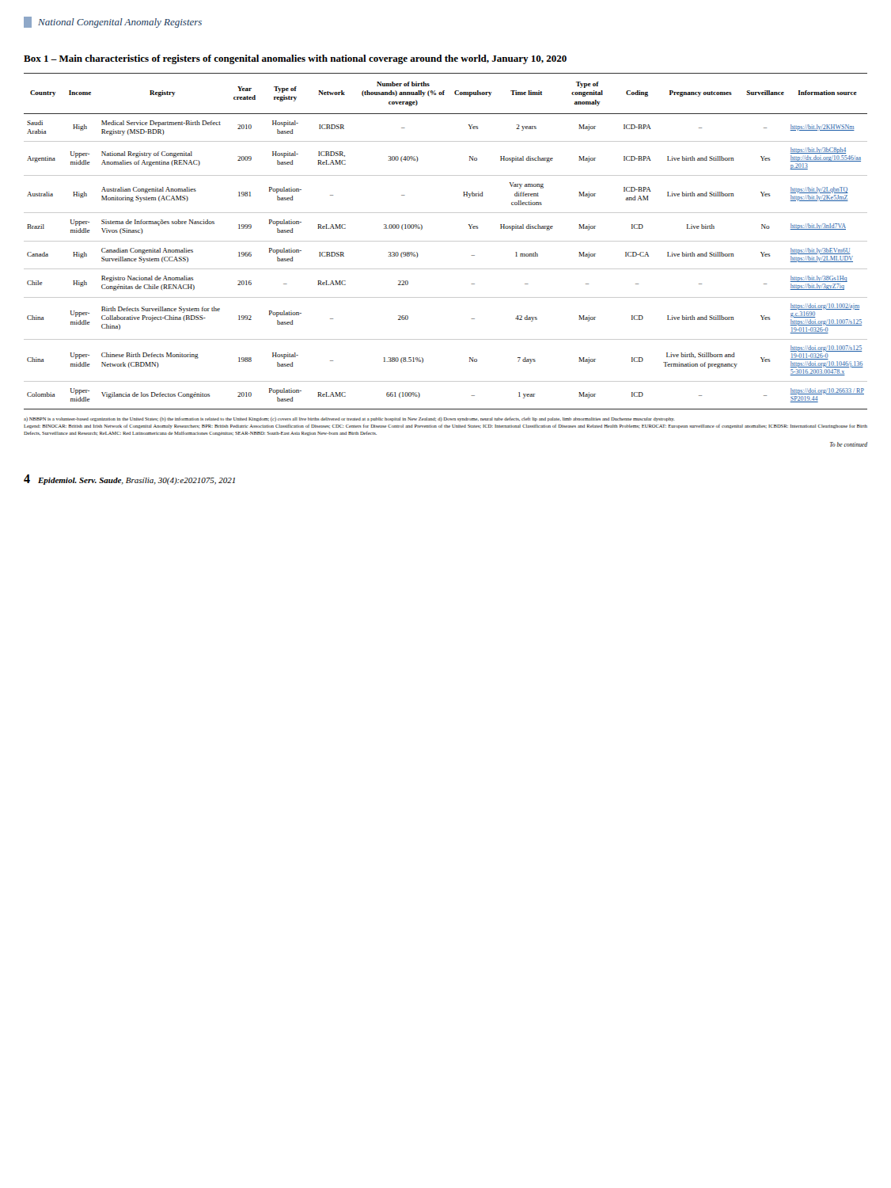National Congenital Anomaly Registers
Box 1 – Main characteristics of registers of congenital anomalies with national coverage around the world, January 10, 2020
| Country | Income | Registry | Year created | Type of registry | Network | Number of births (thousands) annually (% of coverage) | Compulsory | Time limit | Type of congenital anomaly | Coding | Pregnancy outcomes | Surveillance | Information source |
| --- | --- | --- | --- | --- | --- | --- | --- | --- | --- | --- | --- | --- | --- |
| Saudi Arabia | High | Medical Service Department-Birth Defect Registry (MSD-BDR) | 2010 | Hospital-based | ICBDSR | – | Yes | 2 years | Major | ICD-BPA | – | – | https://bit.ly/2KHWSNm |
| Argentina | Upper-middle | National Registry of Congenital Anomalies of Argentina (RENAC) | 2009 | Hospital-based | ICBDSR, ReLAMC | 300 (40%) | No | Hospital discharge | Major | ICD-BPA | Live birth and Stillborn | Yes | https://bit.ly/3bC8ph4 http://dx.doi.org/10.5546/aap.2013 |
| Australia | High | Australian Congenital Anomalies Monitoring System (ACAMS) | 1981 | Population-based | – | – | Hybrid | Vary among different collections | Major | ICD-BPA and AM | Live birth and Stillborn | Yes | https://bit.ly/2LqbnTQ https://bit.ly/2Ke5JmZ |
| Brazil | Upper-middle | Sistema de Informações sobre Nascidos Vivos (Sinasc) | 1999 | Population-based | ReLAMC | 3.000 (100%) | Yes | Hospital discharge | Major | ICD | Live birth | No | https://bit.ly/3nId7VA |
| Canada | High | Canadian Congenital Anomalies Surveillance System (CCASS) | 1966 | Population-based | ICBDSR | 330 (98%) | – | 1 month | Major | ICD-CA | Live birth and Stillborn | Yes | https://bit.ly/3bEVm6U https://bit.ly/2LMLUDV |
| Chile | High | Registro Nacional de Anomalias Congénitas de Chile (RENACH) | 2016 | – | ReLAMC | 220 | – | – | – | – | – | – | https://bit.ly/38Gs1Hq https://bit.ly/3gyZ7iq |
| China | Upper-middle | Birth Defects Surveillance System for the Collaborative Project-China (BDSS-China) | 1992 | Population-based | – | 260 | – | 42 days | Major | ICD | Live birth and Stillborn | Yes | https://doi.org/10.1002/ajmg.c.31690 https://doi.org/10.1007/s12519-011-0326-0 |
| China | Upper-middle | Chinese Birth Defects Monitoring Network (CBDMN) | 1988 | Hospital-based | – | 1.380 (8.51%) | No | 7 days | Major | ICD | Live birth, Stillborn and Termination of pregnancy | Yes | https://doi.org/10.1007/s12519-011-0326-0 https://doi.org/10.1046/j.1365-3016.2003.00478.x |
| Colombia | Upper-middle | Vigilancia de los Defectos Congénitos | 2010 | Population-based | ReLAMC | 661 (100%) | – | 1 year | Major | ICD | – | – | https://doi.org/10.26633 / RPSP2019.44 |
a) NBBPN is a volunteer-based organization in the United States; (b) the information is related to the United Kingdom; (c) covers all live births delivered or treated at a public hospital in New Zealand; d) Down syndrome, neural tube defects, cleft lip and palate, limb abnormalities and Duchenne muscular dystrophy.
Legend: BINOCAR: British and Irish Network of Congenital Anomaly Researchers; BPR: British Pediatric Association Classification of Diseases; CDC: Centers for Disease Control and Prevention of the United States; ICD: International Classification of Diseases and Related Health Problems; EUROCAT: European surveillance of congenital anomalies; ICBDSR: International Clearinghouse for Birth Defects, Surveillance and Research; ReLAMC: Red Latinoamericana de Malformaciones Congénitas; SEAR-NBBD: South-East Asia Region New-born and Birth Defects.
To be continued
4 Epidemiol. Serv. Saude, Brasília, 30(4):e2021075, 2021